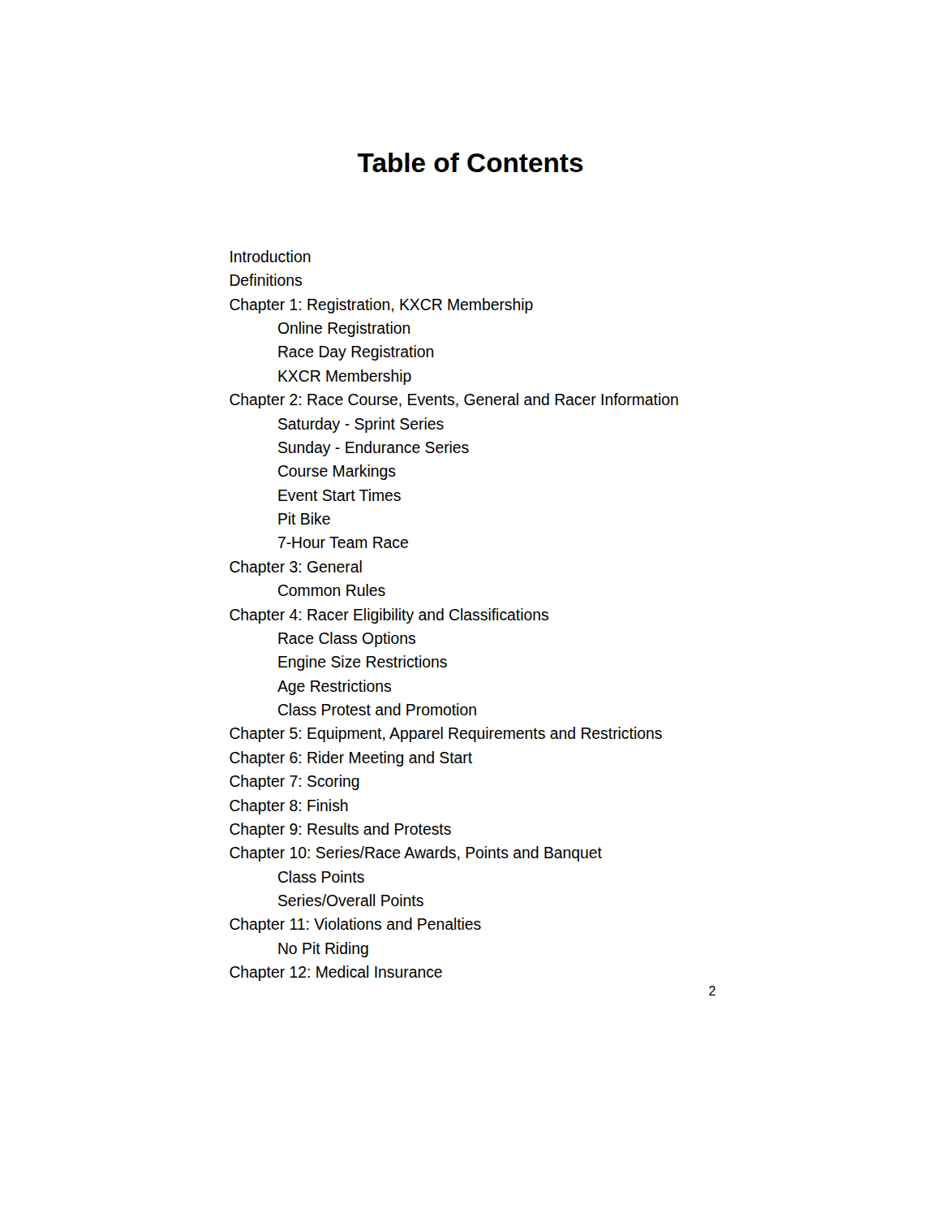Table of Contents
Introduction
Definitions
Chapter 1: Registration, KXCR Membership
Online Registration
Race Day Registration
KXCR Membership
Chapter 2: Race Course, Events, General and Racer Information
Saturday - Sprint Series
Sunday - Endurance Series
Course Markings
Event Start Times
Pit Bike
7-Hour Team Race
Chapter 3: General
Common Rules
Chapter 4: Racer Eligibility and Classifications
Race Class Options
Engine Size Restrictions
Age Restrictions
Class Protest and Promotion
Chapter 5: Equipment, Apparel Requirements and Restrictions
Chapter 6: Rider Meeting and Start
Chapter 7: Scoring
Chapter 8: Finish
Chapter 9: Results and Protests
Chapter 10: Series/Race Awards, Points and Banquet
Class Points
Series/Overall Points
Chapter 11: Violations and Penalties
No Pit Riding
Chapter 12: Medical Insurance
2